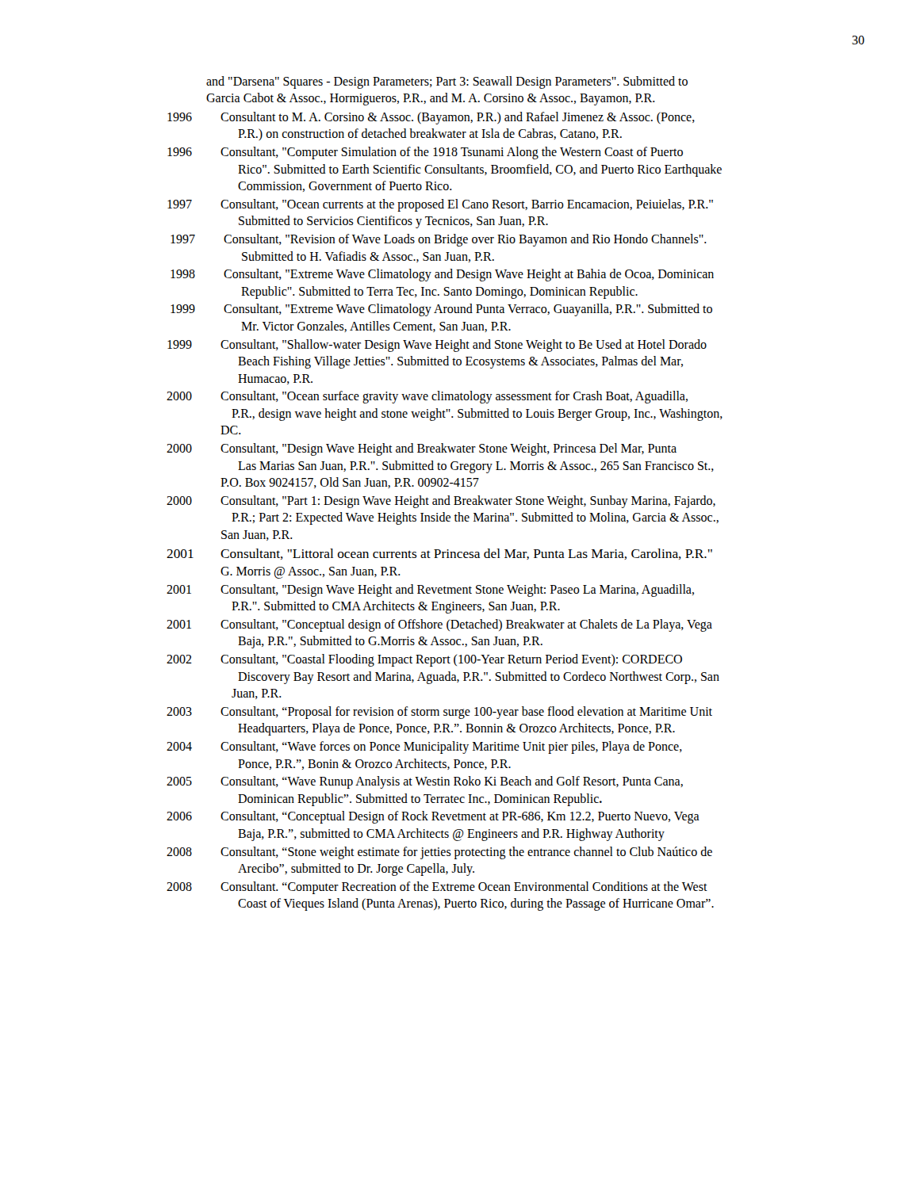30
and "Darsena" Squares - Design Parameters; Part 3: Seawall Design Parameters". Submitted to
Garcia Cabot & Assoc., Hormigueros, P.R., and M. A. Corsino & Assoc., Bayamon, P.R.
1996
Consultant to M. A. Corsino & Assoc. (Bayamon, P.R.) and Rafael Jimenez & Assoc. (Ponce,
P.R.) on construction of detached breakwater at Isla de Cabras, Catano, P.R.
1996
Consultant, "Computer Simulation of the 1918 Tsunami Along the Western Coast of Puerto
Rico". Submitted to Earth Scientific Consultants, Broomfield, CO, and Puerto Rico Earthquake
Commission, Government of Puerto Rico.
1997
Consultant, "Ocean currents at the proposed El Cano Resort, Barrio Encamacion, Peiuielas, P.R."
Submitted to Servicios Cientificos y Tecnicos, San Juan, P.R.
1997
Consultant, "Revision of Wave Loads on Bridge over Rio Bayamon and Rio Hondo Channels".
Submitted to H. Vafiadis & Assoc., San Juan, P.R.
1998
Consultant, "Extreme Wave Climatology and Design Wave Height at Bahia de Ocoa, Dominican
Republic". Submitted to Terra Tec, Inc. Santo Domingo, Dominican Republic.
1999
Consultant, "Extreme Wave Climatology Around Punta Verraco, Guayanilla, P.R.". Submitted to
Mr. Victor Gonzales, Antilles Cement, San Juan, P.R.
1999
Consultant, "Shallow-water Design Wave Height and Stone Weight to Be Used at Hotel Dorado
Beach Fishing Village Jetties". Submitted to Ecosystems & Associates, Palmas del Mar,
Humacao, P.R.
2000
Consultant, "Ocean surface gravity wave climatology assessment for Crash Boat, Aguadilla,
P.R., design wave height and stone weight". Submitted to Louis Berger Group, Inc., Washington,
DC.
2000
Consultant, "Design Wave Height and Breakwater Stone Weight, Princesa Del Mar, Punta
Las Marias San Juan, P.R.". Submitted to Gregory L. Morris & Assoc., 265 San Francisco St.,
P.O. Box 9024157, Old San Juan, P.R. 00902-4157
2000
Consultant, "Part 1: Design Wave Height and Breakwater Stone Weight, Sunbay Marina, Fajardo,
P.R.; Part 2: Expected Wave Heights Inside the Marina". Submitted to Molina, Garcia & Assoc.,
San Juan, P.R.
2001
Consultant, "Littoral ocean currents at Princesa del Mar, Punta Las Maria, Carolina, P.R."
G. Morris @ Assoc., San Juan, P.R.
2001
Consultant, "Design Wave Height and Revetment Stone Weight: Paseo La Marina, Aguadilla,
P.R.". Submitted to CMA Architects & Engineers, San Juan, P.R.
2001
Consultant, "Conceptual design of Offshore (Detached) Breakwater at Chalets de La Playa, Vega
Baja, P.R.", Submitted to G.Morris & Assoc., San Juan, P.R.
2002
Consultant, "Coastal Flooding Impact Report (100-Year Return Period Event): CORDECO
Discovery Bay Resort and Marina, Aguada, P.R.". Submitted to Cordeco Northwest Corp., San
Juan, P.R.
2003
Consultant, “Proposal for revision of storm surge 100-year base flood elevation at Maritime Unit
Headquarters, Playa de Ponce, Ponce, P.R.”. Bonnin & Orozco Architects, Ponce, P.R.
2004
Consultant, “Wave forces on Ponce Municipality Maritime Unit pier piles, Playa de Ponce,
Ponce, P.R.”, Bonin & Orozco Architects, Ponce, P.R.
2005
Consultant, “Wave Runup Analysis at Westin Roko Ki Beach and Golf Resort, Punta Cana,
Dominican Republic”. Submitted to Terratec Inc., Dominican Republic.
2006
Consultant, “Conceptual Design of Rock Revetment at PR-686, Km 12.2, Puerto Nuevo, Vega
Baja, P.R.”, submitted to CMA Architects @ Engineers and P.R. Highway Authority
2008
Consultant, “Stone weight estimate for jetties protecting the entrance channel to Club Naútico de
Arecibo”, submitted to Dr. Jorge Capella, July.
2008
Consultant. “Computer Recreation of the Extreme Ocean Environmental Conditions at the West
Coast of Vieques Island (Punta Arenas), Puerto Rico, during the Passage of Hurricane Omar”.